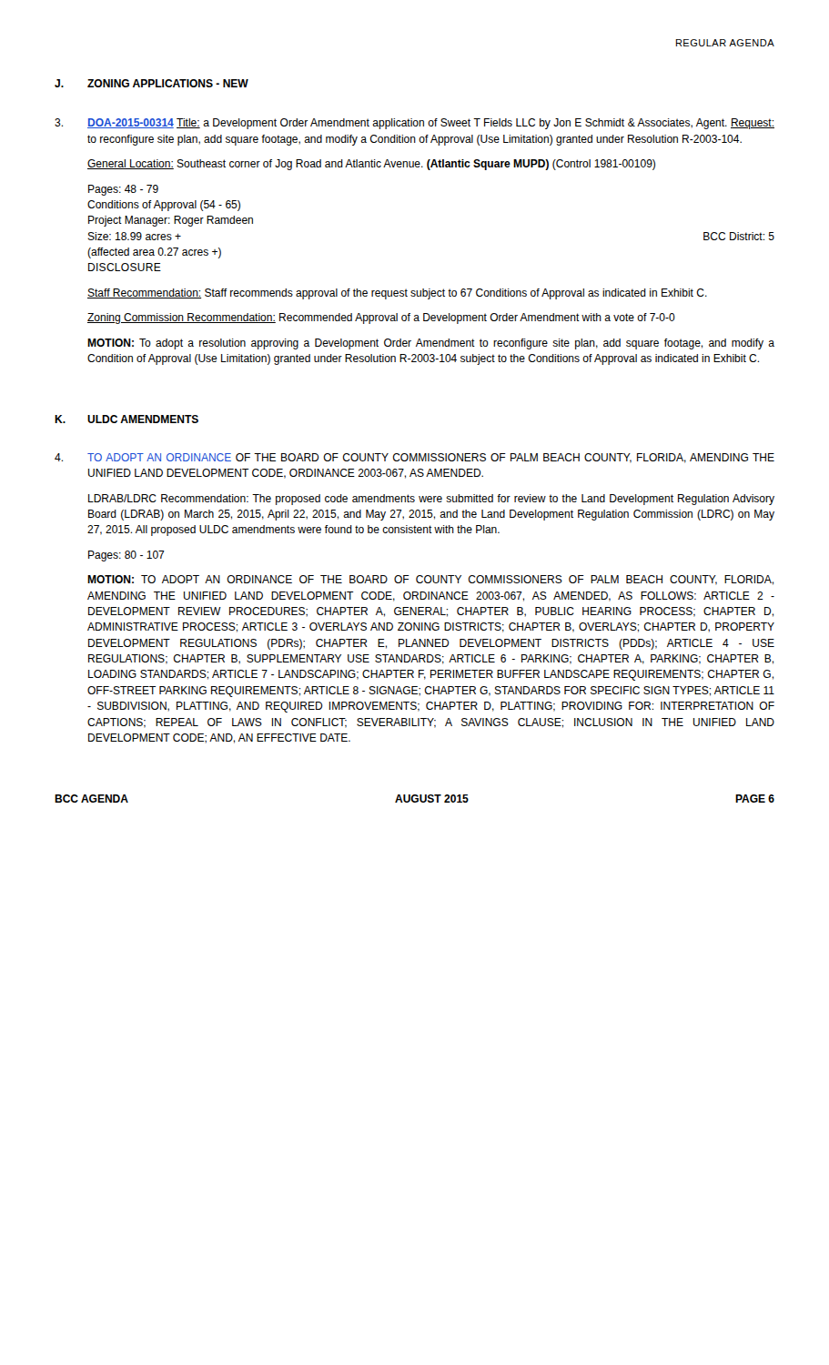REGULAR AGENDA
J. ZONING APPLICATIONS - NEW
3.
DOA-2015-00314 Title: a Development Order Amendment application of Sweet T Fields LLC by Jon E Schmidt & Associates, Agent. Request: to reconfigure site plan, add square footage, and modify a Condition of Approval (Use Limitation) granted under Resolution R-2003-104.
General Location: Southeast corner of Jog Road and Atlantic Avenue. (Atlantic Square MUPD) (Control 1981-00109)
Pages: 48 - 79
Conditions of Approval (54 - 65)
Project Manager: Roger Ramdeen
Size: 18.99 acres + BCC District: 5
(affected area 0.27 acres +)
DISCLOSURE
Staff Recommendation: Staff recommends approval of the request subject to 67 Conditions of Approval as indicated in Exhibit C.
Zoning Commission Recommendation: Recommended Approval of a Development Order Amendment with a vote of 7-0-0
MOTION: To adopt a resolution approving a Development Order Amendment to reconfigure site plan, add square footage, and modify a Condition of Approval (Use Limitation) granted under Resolution R-2003-104 subject to the Conditions of Approval as indicated in Exhibit C.
K. ULDC AMENDMENTS
4.
TO ADOPT AN ORDINANCE OF THE BOARD OF COUNTY COMMISSIONERS OF PALM BEACH COUNTY, FLORIDA, AMENDING THE UNIFIED LAND DEVELOPMENT CODE, ORDINANCE 2003-067, AS AMENDED.
LDRAB/LDRC Recommendation: The proposed code amendments were submitted for review to the Land Development Regulation Advisory Board (LDRAB) on March 25, 2015, April 22, 2015, and May 27, 2015, and the Land Development Regulation Commission (LDRC) on May 27, 2015. All proposed ULDC amendments were found to be consistent with the Plan.
Pages: 80 - 107
MOTION: TO ADOPT AN ORDINANCE OF THE BOARD OF COUNTY COMMISSIONERS OF PALM BEACH COUNTY, FLORIDA, AMENDING THE UNIFIED LAND DEVELOPMENT CODE, ORDINANCE 2003-067, AS AMENDED, AS FOLLOWS: ARTICLE 2 - DEVELOPMENT REVIEW PROCEDURES; CHAPTER A, GENERAL; CHAPTER B, PUBLIC HEARING PROCESS; CHAPTER D, ADMINISTRATIVE PROCESS; ARTICLE 3 - OVERLAYS AND ZONING DISTRICTS; CHAPTER B, OVERLAYS; CHAPTER D, PROPERTY DEVELOPMENT REGULATIONS (PDRs); CHAPTER E, PLANNED DEVELOPMENT DISTRICTS (PDDs); ARTICLE 4 - USE REGULATIONS; CHAPTER B, SUPPLEMENTARY USE STANDARDS; ARTICLE 6 - PARKING; CHAPTER A, PARKING; CHAPTER B, LOADING STANDARDS; ARTICLE 7 - LANDSCAPING; CHAPTER F, PERIMETER BUFFER LANDSCAPE REQUIREMENTS; CHAPTER G, OFF-STREET PARKING REQUIREMENTS; ARTICLE 8 - SIGNAGE; CHAPTER G, STANDARDS FOR SPECIFIC SIGN TYPES; ARTICLE 11 - SUBDIVISION, PLATTING, AND REQUIRED IMPROVEMENTS; CHAPTER D, PLATTING; PROVIDING FOR: INTERPRETATION OF CAPTIONS; REPEAL OF LAWS IN CONFLICT; SEVERABILITY; A SAVINGS CLAUSE; INCLUSION IN THE UNIFIED LAND DEVELOPMENT CODE; AND, AN EFFECTIVE DATE.
BCC AGENDA AUGUST 2015 PAGE 6